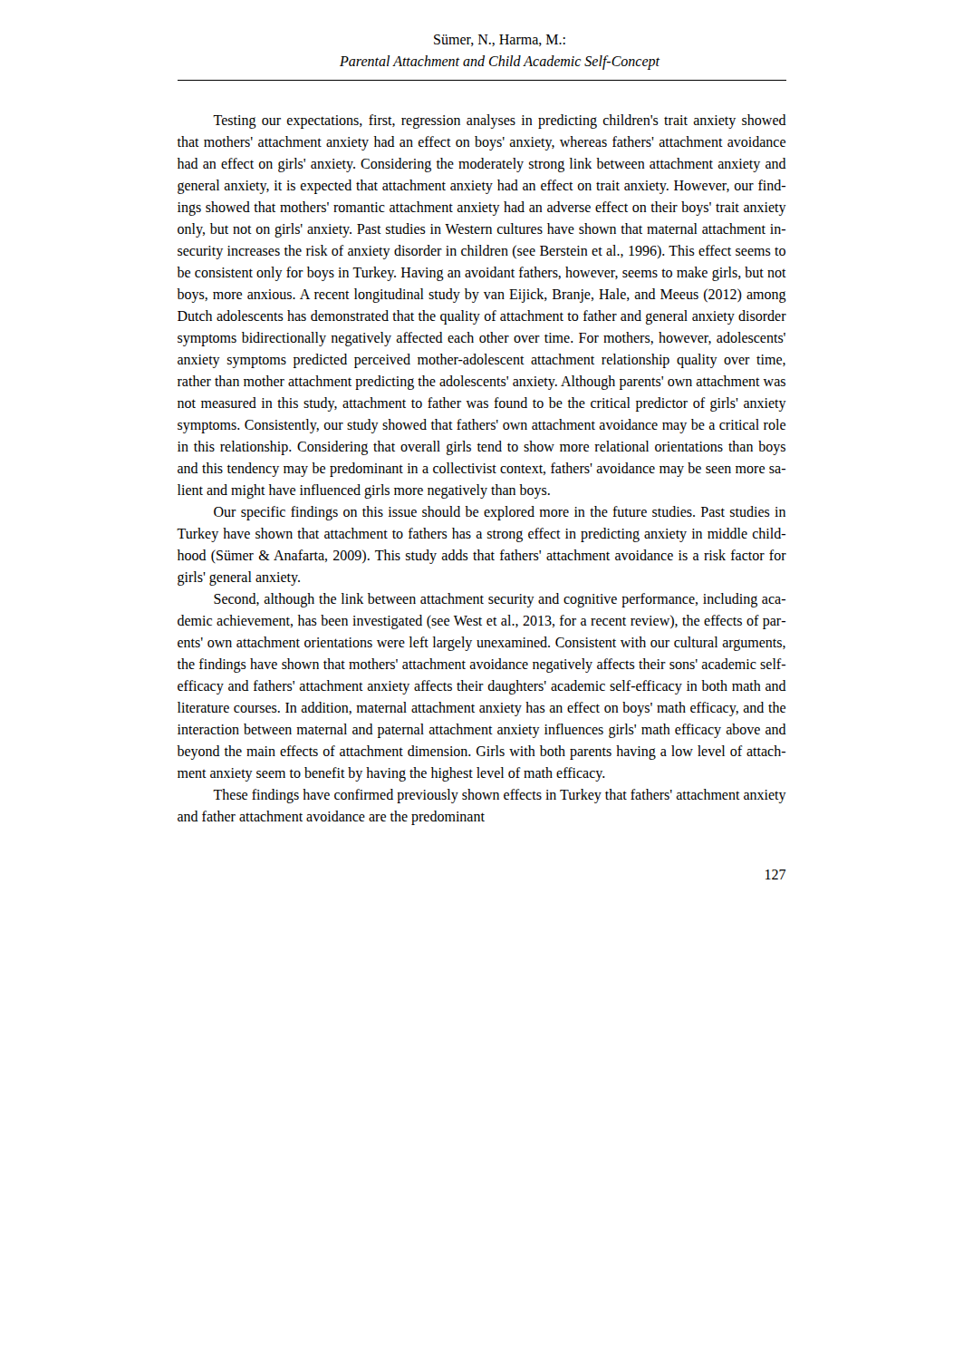Sümer, N., Harma, M.:
Parental Attachment and Child Academic Self-Concept
Testing our expectations, first, regression analyses in predicting children's trait anxiety showed that mothers' attachment anxiety had an effect on boys' anxiety, whereas fathers' attachment avoidance had an effect on girls' anxiety. Considering the moderately strong link between attachment anxiety and general anxiety, it is expected that attachment anxiety had an effect on trait anxiety. However, our findings showed that mothers' romantic attachment anxiety had an adverse effect on their boys' trait anxiety only, but not on girls' anxiety. Past studies in Western cultures have shown that maternal attachment insecurity increases the risk of anxiety disorder in children (see Berstein et al., 1996). This effect seems to be consistent only for boys in Turkey. Having an avoidant fathers, however, seems to make girls, but not boys, more anxious. A recent longitudinal study by van Eijick, Branje, Hale, and Meeus (2012) among Dutch adolescents has demonstrated that the quality of attachment to father and general anxiety disorder symptoms bidirectionally negatively affected each other over time. For mothers, however, adolescents' anxiety symptoms predicted perceived mother-adolescent attachment relationship quality over time, rather than mother attachment predicting the adolescents' anxiety. Although parents' own attachment was not measured in this study, attachment to father was found to be the critical predictor of girls' anxiety symptoms. Consistently, our study showed that fathers' own attachment avoidance may be a critical role in this relationship. Considering that overall girls tend to show more relational orientations than boys and this tendency may be predominant in a collectivist context, fathers' avoidance may be seen more salient and might have influenced girls more negatively than boys.
Our specific findings on this issue should be explored more in the future studies. Past studies in Turkey have shown that attachment to fathers has a strong effect in predicting anxiety in middle childhood (Sümer & Anafarta, 2009). This study adds that fathers' attachment avoidance is a risk factor for girls' general anxiety.
Second, although the link between attachment security and cognitive performance, including academic achievement, has been investigated (see West et al., 2013, for a recent review), the effects of parents' own attachment orientations were left largely unexamined. Consistent with our cultural arguments, the findings have shown that mothers' attachment avoidance negatively affects their sons' academic self-efficacy and fathers' attachment anxiety affects their daughters' academic self-efficacy in both math and literature courses. In addition, maternal attachment anxiety has an effect on boys' math efficacy, and the interaction between maternal and paternal attachment anxiety influences girls' math efficacy above and beyond the main effects of attachment dimension. Girls with both parents having a low level of attachment anxiety seem to benefit by having the highest level of math efficacy.
These findings have confirmed previously shown effects in Turkey that fathers' attachment anxiety and father attachment avoidance are the predominant
127